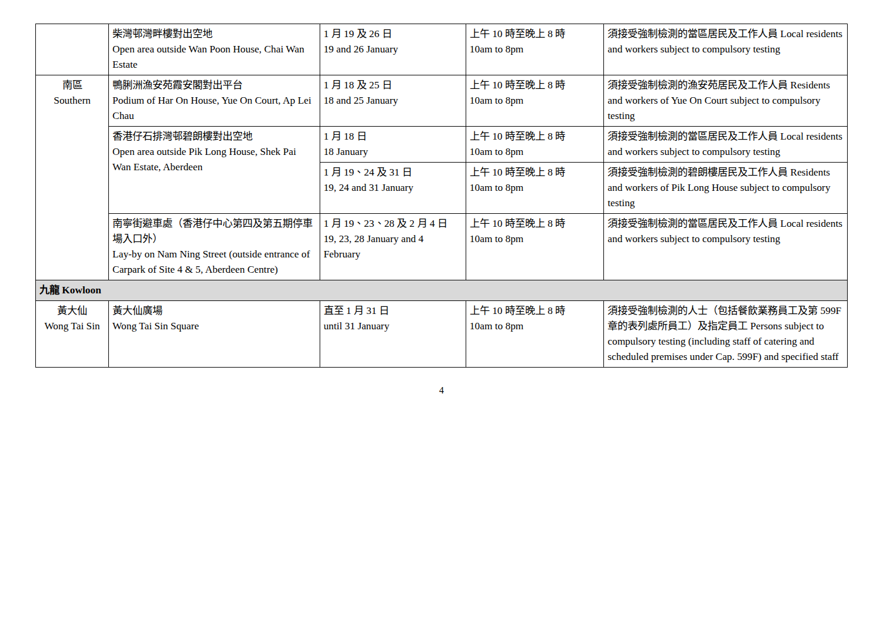| | 柴灣邨灣畔樓對出空地 Open area outside Wan Poon House, Chai Wan Estate | 1 月 19 及 26 日 19 and 26 January | 上午 10 時至晚上 8 時 10am to 8pm | 須接受強制檢測的當區居民及工作人員 Local residents and workers subject to compulsory testing |
| 南區 Southern | 鴨脷洲漁安苑霞安閣對出平台 Podium of Har On House, Yue On Court, Ap Lei Chau | 1 月 18 及 25 日 18 and 25 January | 上午 10 時至晚上 8 時 10am to 8pm | 須接受強制檢測的漁安苑居民及工作人員 Residents and workers of Yue On Court subject to compulsory testing |
| 香港仔石排灣邨碧朗樓對出空地 Open area outside Pik Long House, Shek Pai Wan Estate, Aberdeen | 1 月 18 日 18 January | 上午 10 時至晚上 8 時 10am to 8pm | 須接受強制檢測的當區居民及工作人員 Local residents and workers subject to compulsory testing |
| 1 月 19、24 及 31 日 19, 24 and 31 January | 上午 10 時至晚上 8 時 10am to 8pm | 須接受強制檢測的碧朗樓居民及工作人員 Residents and workers of Pik Long House subject to compulsory testing |
| 南寧街避車處（香港仔中心第四及第五期停車場入口外） Lay-by on Nam Ning Street (outside entrance of Carpark of Site 4 & 5, Aberdeen Centre) | 1 月 19、23、28 及 2 月 4 日 19, 23, 28 January and 4 February | 上午 10 時至晚上 8 時 10am to 8pm | 須接受強制檢測的當區居民及工作人員 Local residents and workers subject to compulsory testing |
| 九龍 Kowloon |
| 黃大仙 Wong Tai Sin | 黃大仙廣場 Wong Tai Sin Square | 直至 1 月 31 日 until 31 January | 上午 10 時至晚上 8 時 10am to 8pm | 須接受強制檢測的人士（包括餐飲業務員工及第 599F 章的表列處所員工）及指定員工 Persons subject to compulsory testing (including staff of catering and scheduled premises under Cap. 599F) and specified staff |
4